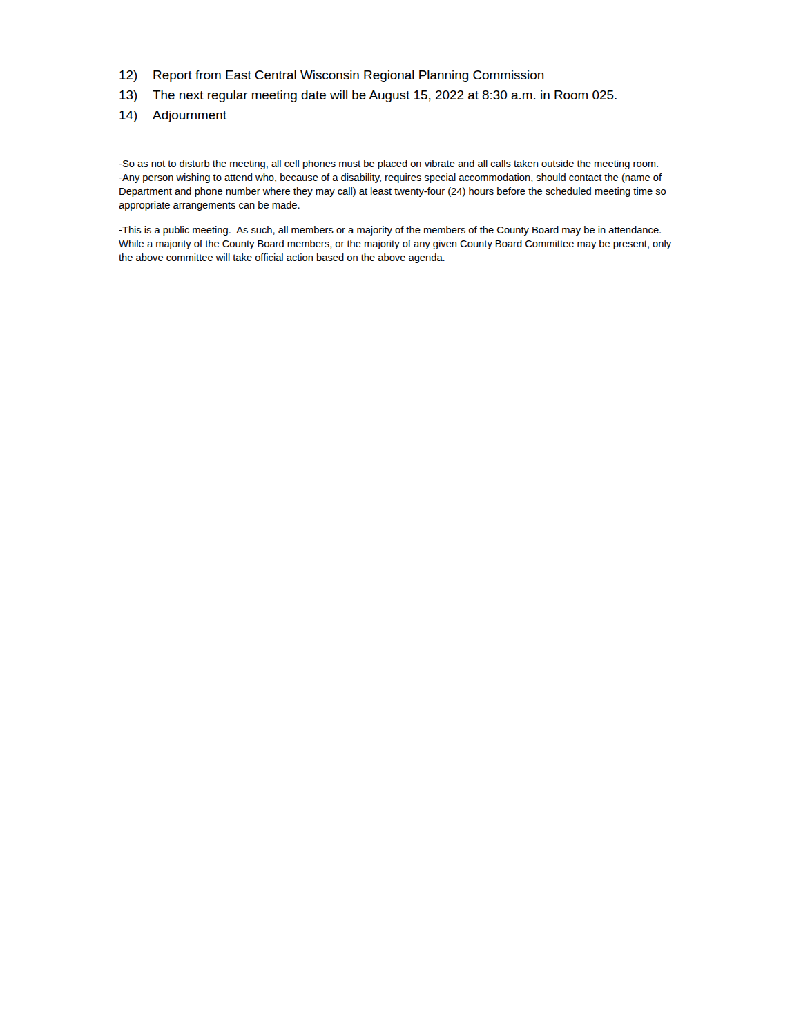12) Report from East Central Wisconsin Regional Planning Commission
13) The next regular meeting date will be August 15, 2022 at 8:30 a.m. in Room 025.
14) Adjournment
-So as not to disturb the meeting, all cell phones must be placed on vibrate and all calls taken outside the meeting room.
-Any person wishing to attend who, because of a disability, requires special accommodation, should contact the (name of Department and phone number where they may call) at least twenty-four (24) hours before the scheduled meeting time so appropriate arrangements can be made.
-This is a public meeting. As such, all members or a majority of the members of the County Board may be in attendance. While a majority of the County Board members, or the majority of any given County Board Committee may be present, only the above committee will take official action based on the above agenda.